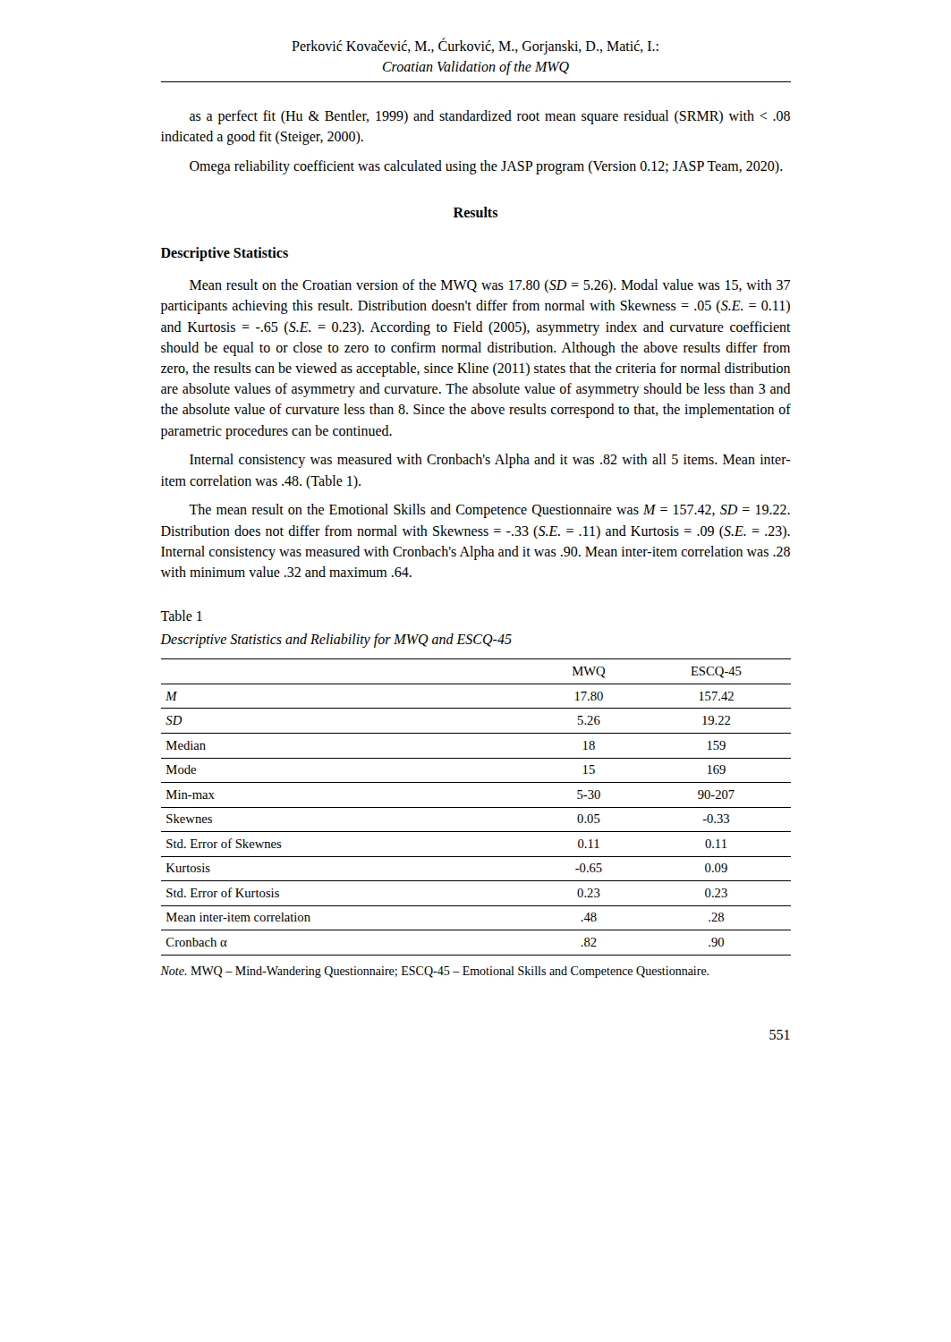Perković Kovačević, M., Ćurković, M., Gorjanski, D., Matić, I.:
Croatian Validation of the MWQ
as a perfect fit (Hu & Bentler, 1999) and standardized root mean square residual (SRMR) with < .08 indicated a good fit (Steiger, 2000).
Omega reliability coefficient was calculated using the JASP program (Version 0.12; JASP Team, 2020).
Results
Descriptive Statistics
Mean result on the Croatian version of the MWQ was 17.80 (SD = 5.26). Modal value was 15, with 37 participants achieving this result. Distribution doesn't differ from normal with Skewness = .05 (S.E. = 0.11) and Kurtosis = -.65 (S.E. = 0.23). According to Field (2005), asymmetry index and curvature coefficient should be equal to or close to zero to confirm normal distribution. Although the above results differ from zero, the results can be viewed as acceptable, since Kline (2011) states that the criteria for normal distribution are absolute values of asymmetry and curvature. The absolute value of asymmetry should be less than 3 and the absolute value of curvature less than 8. Since the above results correspond to that, the implementation of parametric procedures can be continued.
Internal consistency was measured with Cronbach's Alpha and it was .82 with all 5 items. Mean inter-item correlation was .48. (Table 1).
The mean result on the Emotional Skills and Competence Questionnaire was M = 157.42, SD = 19.22. Distribution does not differ from normal with Skewness = -.33 (S.E. = .11) and Kurtosis = .09 (S.E. = .23). Internal consistency was measured with Cronbach's Alpha and it was .90. Mean inter-item correlation was .28 with minimum value .32 and maximum .64.
Table 1
Descriptive Statistics and Reliability for MWQ and ESCQ-45
| | MWQ | ESCQ-45 |
| --- | --- | --- |
| M | 17.80 | 157.42 |
| SD | 5.26 | 19.22 |
| Median | 18 | 159 |
| Mode | 15 | 169 |
| Min-max | 5-30 | 90-207 |
| Skewnes | 0.05 | -0.33 |
| Std. Error of Skewnes | 0.11 | 0.11 |
| Kurtosis | -0.65 | 0.09 |
| Std. Error of Kurtosis | 0.23 | 0.23 |
| Mean inter-item correlation | .48 | .28 |
| Cronbach α | .82 | .90 |
Note. MWQ – Mind-Wandering Questionnaire; ESCQ-45 – Emotional Skills and Competence Questionnaire.
551